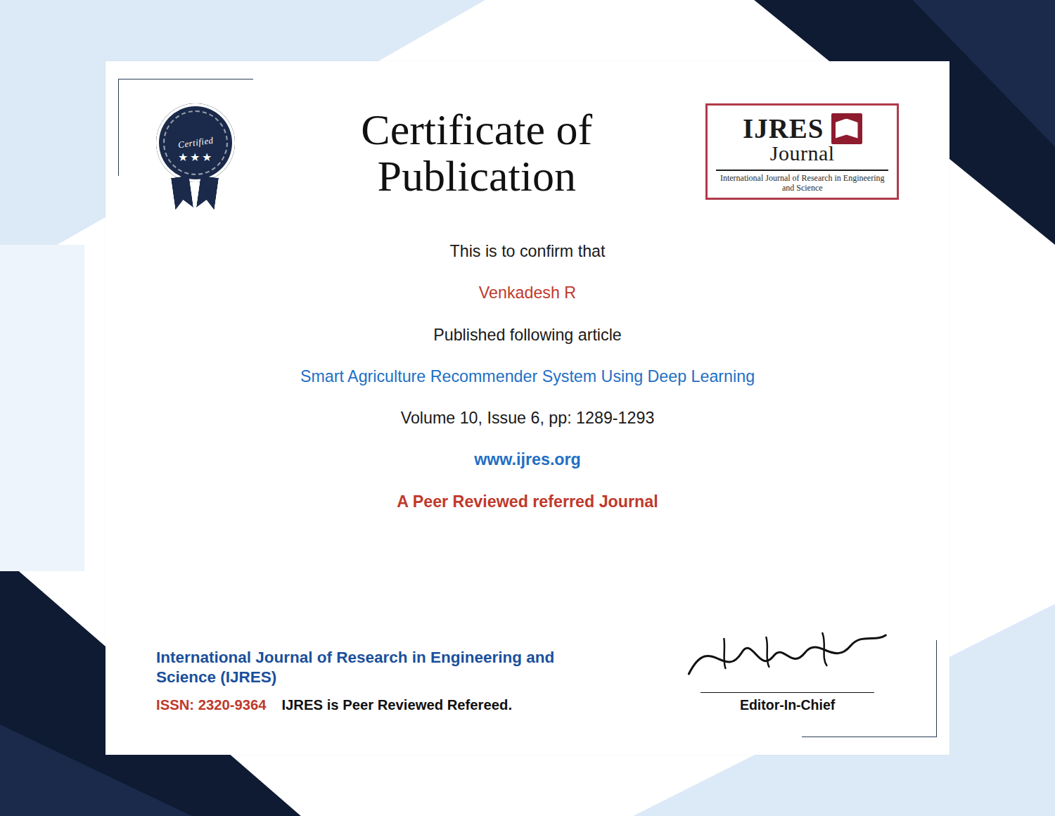Certified ★★★
Certificate of
Publication
IJRES
Journal
International Journal of Research in Engineering
and Science
This is to confirm that
Venkadesh R
Published following article
Smart Agriculture Recommender System Using Deep Learning
Volume 10, Issue 6, pp: 1289-1293
www.ijres.org
A Peer Reviewed referred Journal
International Journal of Research in Engineering and
Science (IJRES)
ISSN: 2320-9364 IJRES is Peer Reviewed Refereed.
Editor-In-Chief